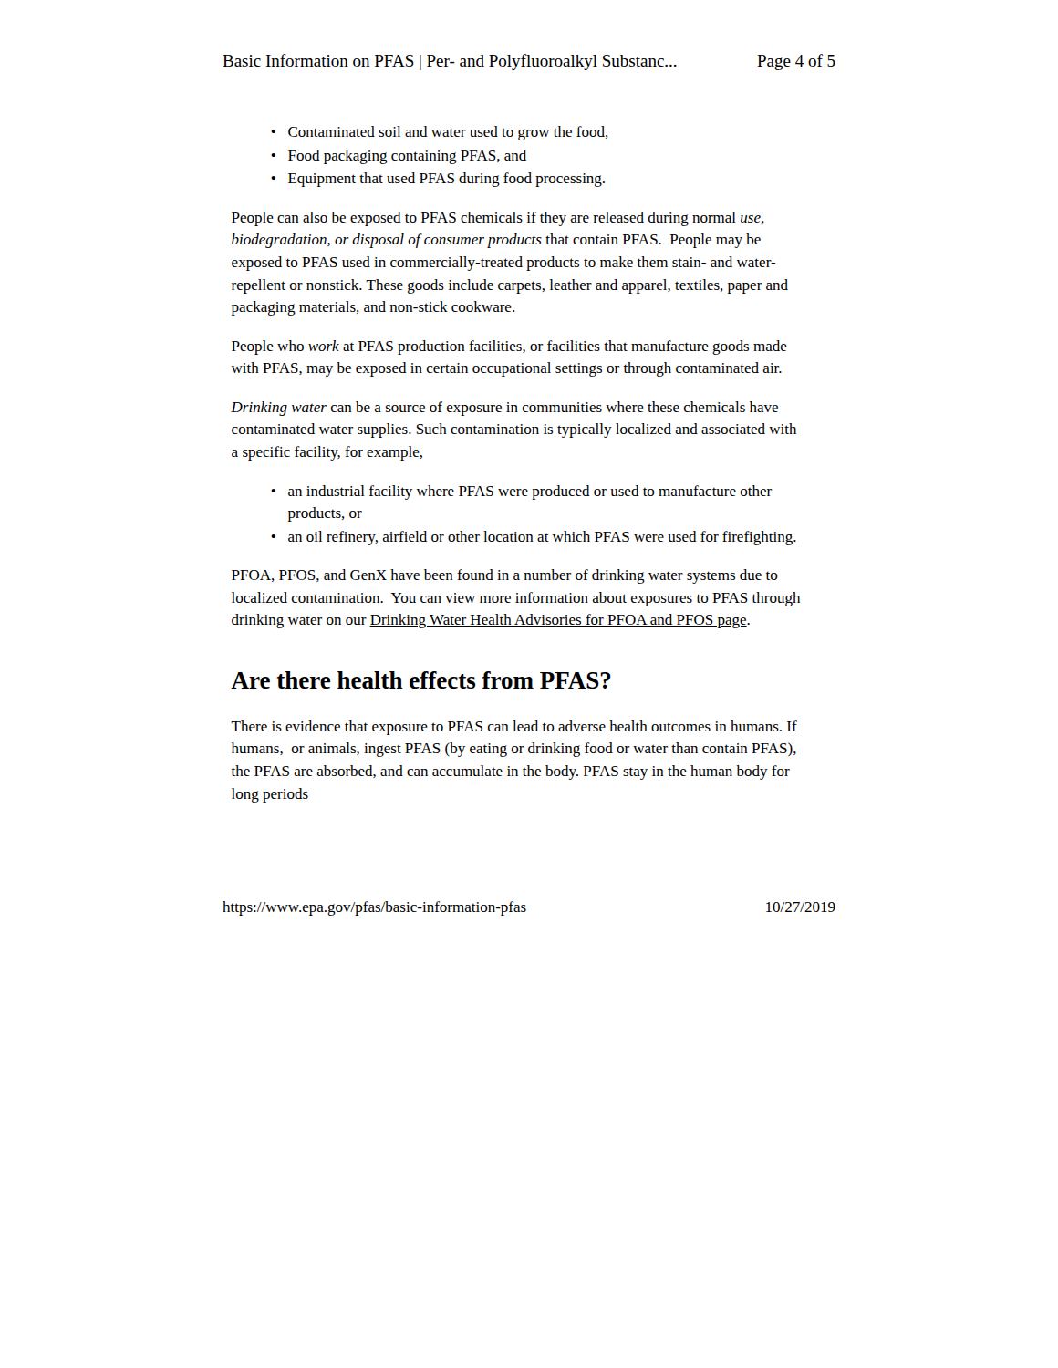Basic Information on PFAS | Per- and Polyfluoroalkyl Substanc... Page 4 of 5
Contaminated soil and water used to grow the food,
Food packaging containing PFAS, and
Equipment that used PFAS during food processing.
People can also be exposed to PFAS chemicals if they are released during normal use, biodegradation, or disposal of consumer products that contain PFAS. People may be exposed to PFAS used in commercially-treated products to make them stain- and water-repellent or nonstick. These goods include carpets, leather and apparel, textiles, paper and packaging materials, and non-stick cookware.
People who work at PFAS production facilities, or facilities that manufacture goods made with PFAS, may be exposed in certain occupational settings or through contaminated air.
Drinking water can be a source of exposure in communities where these chemicals have contaminated water supplies. Such contamination is typically localized and associated with a specific facility, for example,
an industrial facility where PFAS were produced or used to manufacture other products, or
an oil refinery, airfield or other location at which PFAS were used for firefighting.
PFOA, PFOS, and GenX have been found in a number of drinking water systems due to localized contamination. You can view more information about exposures to PFAS through drinking water on our Drinking Water Health Advisories for PFOA and PFOS page.
Are there health effects from PFAS?
There is evidence that exposure to PFAS can lead to adverse health outcomes in humans. If humans, or animals, ingest PFAS (by eating or drinking food or water than contain PFAS), the PFAS are absorbed, and can accumulate in the body. PFAS stay in the human body for long periods
https://www.epa.gov/pfas/basic-information-pfas 10/27/2019